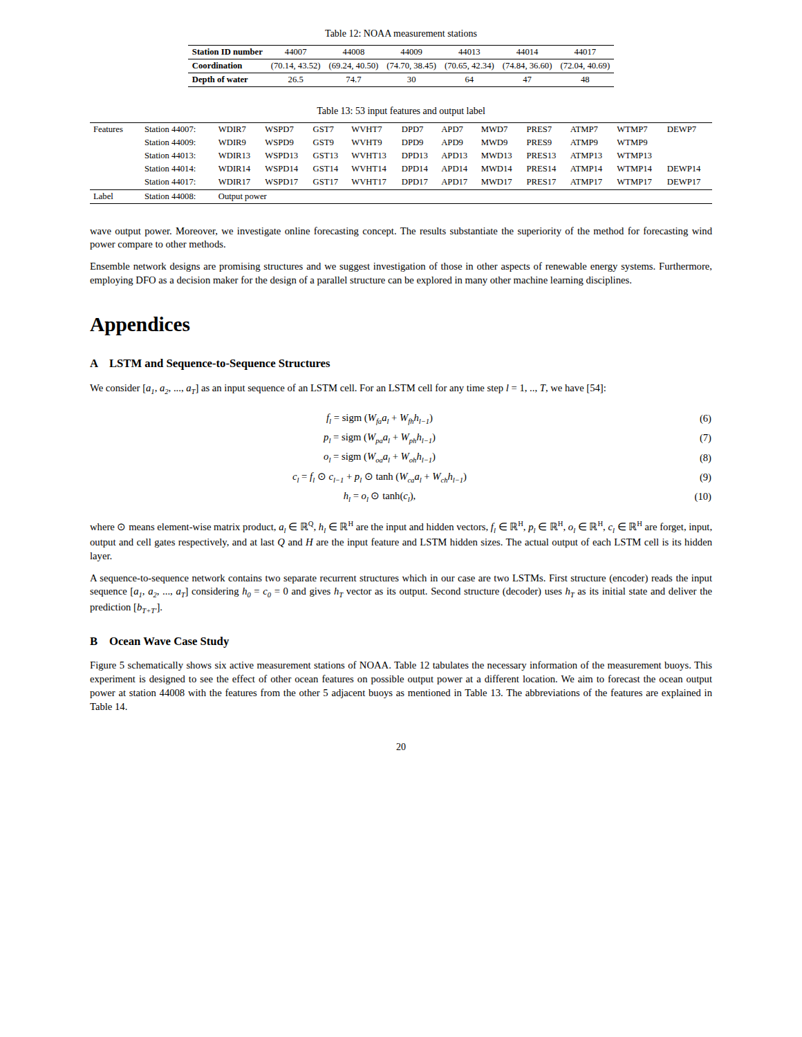Table 12: NOAA measurement stations
| Station ID number | 44007 | 44008 | 44009 | 44013 | 44014 | 44017 |
| Coordination | (70.14, 43.52) | (69.24, 40.50) | (74.70, 38.45) | (70.65, 42.34) | (74.84, 36.60) | (72.04, 40.69) |
| Depth of water | 26.5 | 74.7 | 30 | 64 | 47 | 48 |
Table 13: 53 input features and output label
| Features | Station 44007: | WDIR7 | WSPD7 | GST7 | WVHT7 | DPD7 | APD7 | MWD7 | PRES7 | ATMP7 | WTMP7 | DEWP7 |
| Station 44009: | WDIR9 | WSPD9 | GST9 | WVHT9 | DPD9 | APD9 | MWD9 | PRES9 | ATMP9 | WTMP9 | |
| Station 44013: | WDIR13 | WSPD13 | GST13 | WVHT13 | DPD13 | APD13 | MWD13 | PRES13 | ATMP13 | WTMP13 | |
| Station 44014: | WDIR14 | WSPD14 | GST14 | WVHT14 | DPD14 | APD14 | MWD14 | PRES14 | ATMP14 | WTMP14 | DEWP14 |
| Station 44017: | WDIR17 | WSPD17 | GST17 | WVHT17 | DPD17 | APD17 | MWD17 | PRES17 | ATMP17 | WTMP17 | DEWP17 |
| Label | Station 44008: | Output power |
wave output power. Moreover, we investigate online forecasting concept. The results substantiate the superiority of the method for forecasting wind power compare to other methods.
Ensemble network designs are promising structures and we suggest investigation of those in other aspects of renewable energy systems. Furthermore, employing DFO as a decision maker for the design of a parallel structure can be explored in many other machine learning disciplines.
Appendices
ALSTM and Sequence-to-Sequence Structures
We consider [a1, a2, ..., aT] as an input sequence of an LSTM cell. For an LSTM cell for any time step l = 1, .., T, we have [54]:
| f l = sigm ( W fa a l + W fh h l−1 ) | (6) |
| p l = sigm ( W pa a l + W ph h l−1 ) | (7) |
| o l = sigm ( W oa a l + W oh h l−1 ) | (8) |
| c l = f l ⊙ c l−1 + p l ⊙ tanh ( W ca a l + W ch h l−1 ) | (9) |
| h l = o l ⊙ tanh ( c l ), | (10) |
where ⊙ means element-wise matrix product, al ∈ ℝQ, hl ∈ ℝH are the input and hidden vectors, fl ∈ ℝH, pl ∈ ℝH, ol ∈ ℝH, cl ∈ ℝH are forget, input, output and cell gates respectively, and at last Q and H are the input feature and LSTM hidden sizes. The actual output of each LSTM cell is its hidden layer.
A sequence-to-sequence network contains two separate recurrent structures which in our case are two LSTMs. First structure (encoder) reads the input sequence [a1, a2, ..., aT] considering h0 = c0 = 0 and gives hT vector as its output. Second structure (decoder) uses hT as its initial state and deliver the prediction [bT+T′].
BOcean Wave Case Study
Figure 5 schematically shows six active measurement stations of NOAA. Table 12 tabulates the necessary information of the measurement buoys. This experiment is designed to see the effect of other ocean features on possible output power at a different location. We aim to forecast the ocean output power at station 44008 with the features from the other 5 adjacent buoys as mentioned in Table 13. The abbreviations of the features are explained in Table 14.
20